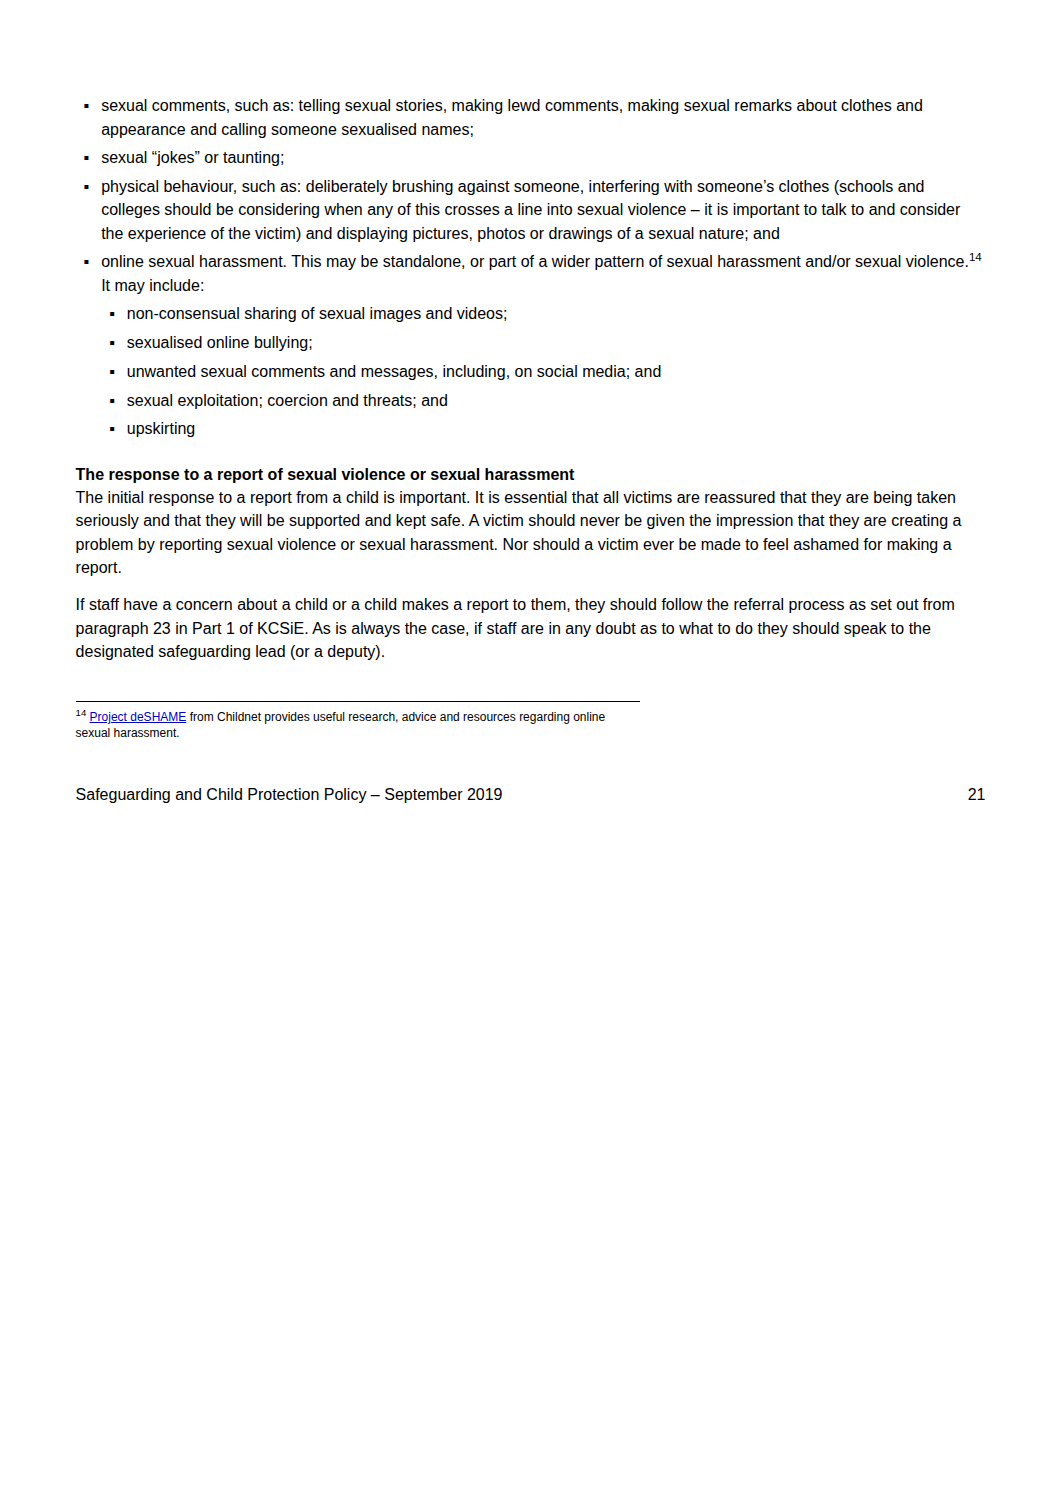sexual comments, such as: telling sexual stories, making lewd comments, making sexual remarks about clothes and appearance and calling someone sexualised names;
sexual “jokes” or taunting;
physical behaviour, such as: deliberately brushing against someone, interfering with someone’s clothes (schools and colleges should be considering when any of this crosses a line into sexual violence – it is important to talk to and consider the experience of the victim) and displaying pictures, photos or drawings of a sexual nature; and
online sexual harassment. This may be standalone, or part of a wider pattern of sexual harassment and/or sexual violence.14 It may include:
non-consensual sharing of sexual images and videos;
sexualised online bullying;
unwanted sexual comments and messages, including, on social media; and
sexual exploitation; coercion and threats; and
upskirting
The response to a report of sexual violence or sexual harassment
The initial response to a report from a child is important. It is essential that all victims are reassured that they are being taken seriously and that they will be supported and kept safe. A victim should never be given the impression that they are creating a problem by reporting sexual violence or sexual harassment. Nor should a victim ever be made to feel ashamed for making a report.
If staff have a concern about a child or a child makes a report to them, they should follow the referral process as set out from paragraph 23 in Part 1 of KCSiE. As is always the case, if staff are in any doubt as to what to do they should speak to the designated safeguarding lead (or a deputy).
14 Project deSHAME from Childnet provides useful research, advice and resources regarding online sexual harassment.
Safeguarding and Child Protection Policy – September 2019 21